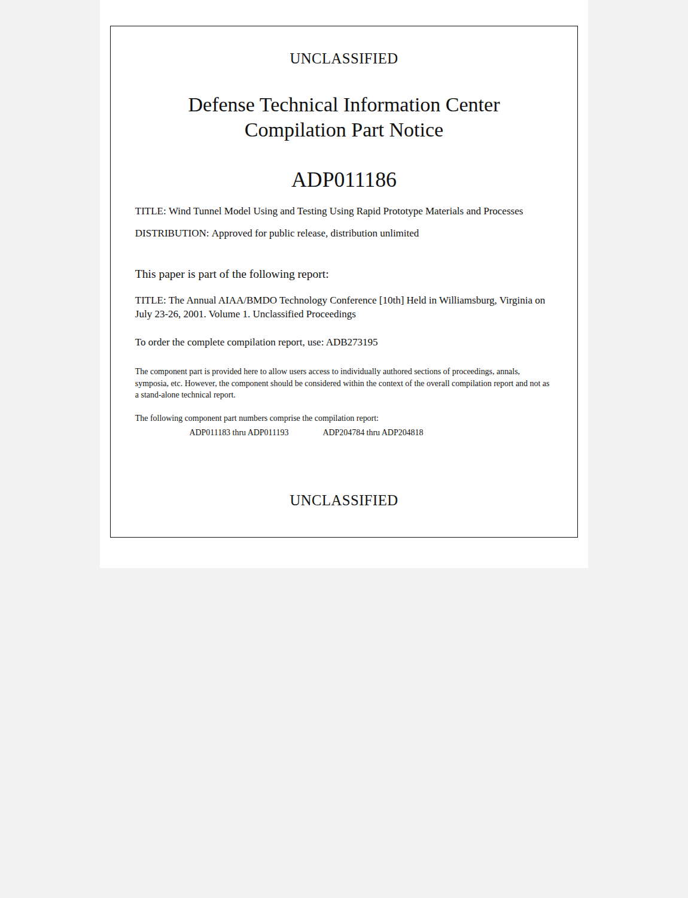UNCLASSIFIED
Defense Technical Information Center
Compilation Part Notice
ADP011186
TITLE
Wind Tunnel Model Using and Testing Using Rapid Prototype Materials and Processes
DISTRIBUTION
Approved for public release, distribution unlimited
This paper is part of the following report:
TITLE: The Annual AIAA/BMDO Technology Conference [10th] Held in Williamsburg, Virginia on July 23-26, 2001. Volume 1. Unclassified Proceedings
To order the complete compilation report, use: ADB273195
The component part is provided here to allow users access to individually authored sections of proceedings, annals, symposia, etc. However, the component should be considered within the context of the overall compilation report and not as a stand-alone technical report.
The following component part numbers comprise the compilation report: ADP011183 thru ADP011193 ADP204784 thru ADP204818
UNCLASSIFIED